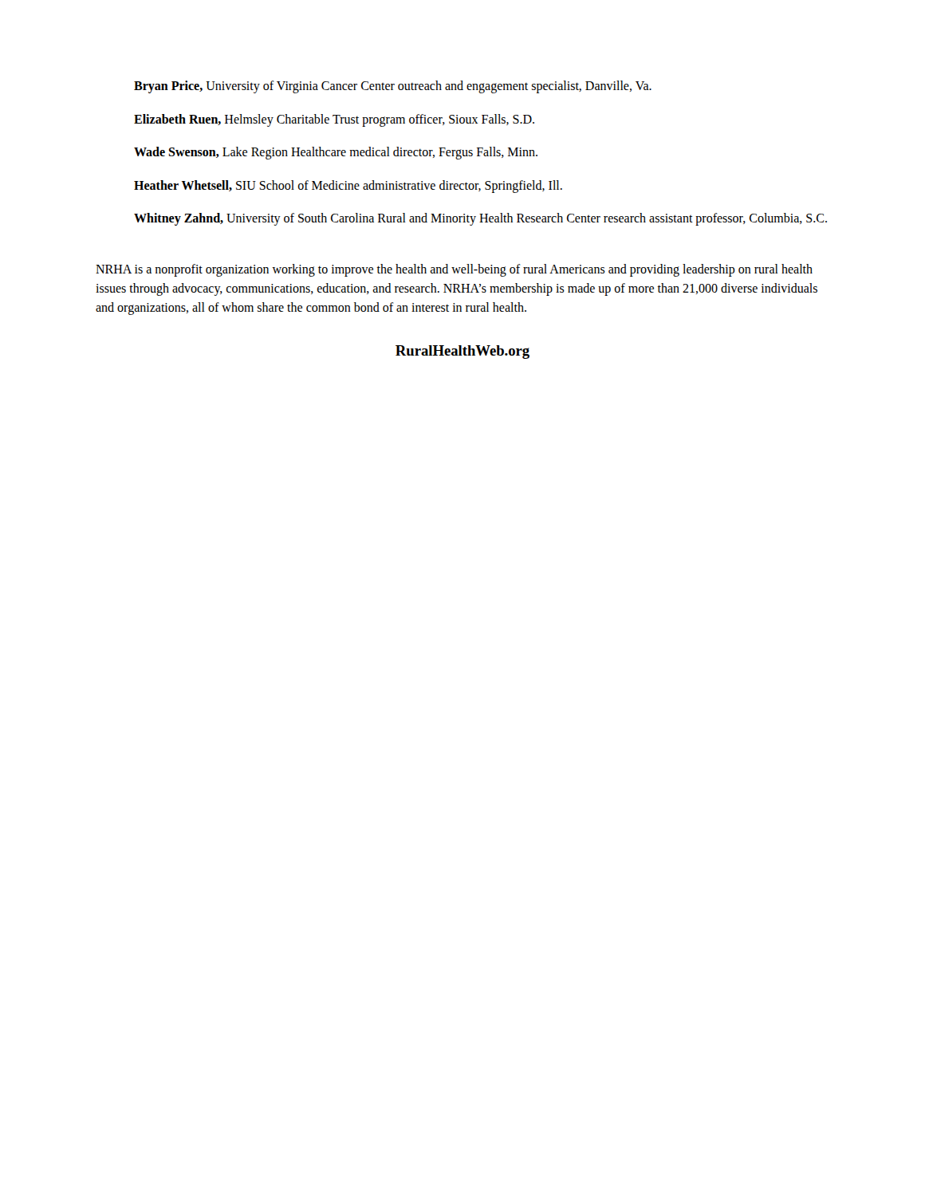Bryan Price, University of Virginia Cancer Center outreach and engagement specialist, Danville, Va.
Elizabeth Ruen, Helmsley Charitable Trust program officer, Sioux Falls, S.D.
Wade Swenson, Lake Region Healthcare medical director, Fergus Falls, Minn.
Heather Whetsell, SIU School of Medicine administrative director, Springfield, Ill.
Whitney Zahnd, University of South Carolina Rural and Minority Health Research Center research assistant professor, Columbia, S.C.
NRHA is a nonprofit organization working to improve the health and well-being of rural Americans and providing leadership on rural health issues through advocacy, communications, education, and research. NRHA’s membership is made up of more than 21,000 diverse individuals and organizations, all of whom share the common bond of an interest in rural health.
RuralHealthWeb.org